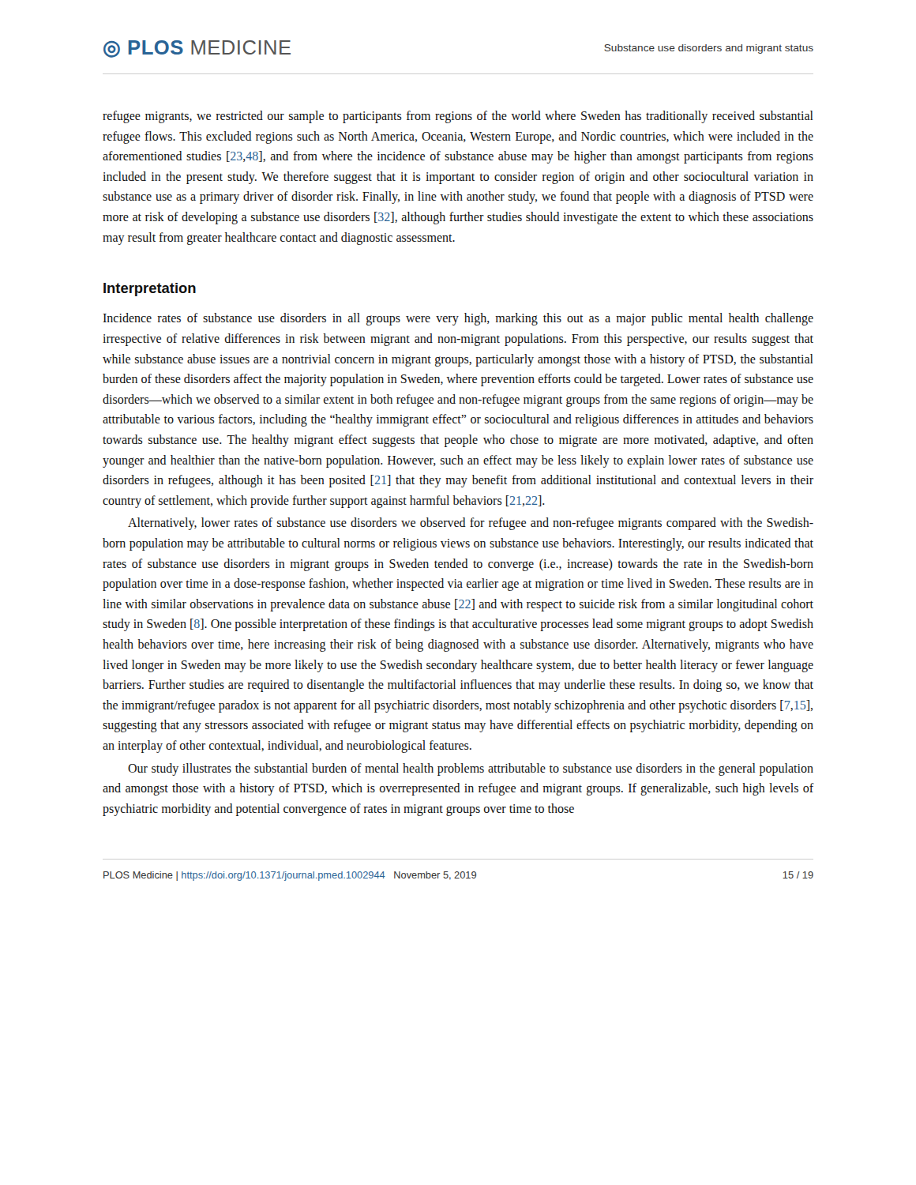◎ PLOS MEDICINE
Substance use disorders and migrant status
refugee migrants, we restricted our sample to participants from regions of the world where Sweden has traditionally received substantial refugee flows. This excluded regions such as North America, Oceania, Western Europe, and Nordic countries, which were included in the aforementioned studies [23,48], and from where the incidence of substance abuse may be higher than amongst participants from regions included in the present study. We therefore suggest that it is important to consider region of origin and other sociocultural variation in substance use as a primary driver of disorder risk. Finally, in line with another study, we found that people with a diagnosis of PTSD were more at risk of developing a substance use disorders [32], although further studies should investigate the extent to which these associations may result from greater healthcare contact and diagnostic assessment.
Interpretation
Incidence rates of substance use disorders in all groups were very high, marking this out as a major public mental health challenge irrespective of relative differences in risk between migrant and non-migrant populations. From this perspective, our results suggest that while substance abuse issues are a nontrivial concern in migrant groups, particularly amongst those with a history of PTSD, the substantial burden of these disorders affect the majority population in Sweden, where prevention efforts could be targeted. Lower rates of substance use disorders—which we observed to a similar extent in both refugee and non-refugee migrant groups from the same regions of origin—may be attributable to various factors, including the “healthy immigrant effect” or sociocultural and religious differences in attitudes and behaviors towards substance use. The healthy migrant effect suggests that people who chose to migrate are more motivated, adaptive, and often younger and healthier than the native-born population. However, such an effect may be less likely to explain lower rates of substance use disorders in refugees, although it has been posited [21] that they may benefit from additional institutional and contextual levers in their country of settlement, which provide further support against harmful behaviors [21,22].
Alternatively, lower rates of substance use disorders we observed for refugee and non-refugee migrants compared with the Swedish-born population may be attributable to cultural norms or religious views on substance use behaviors. Interestingly, our results indicated that rates of substance use disorders in migrant groups in Sweden tended to converge (i.e., increase) towards the rate in the Swedish-born population over time in a dose-response fashion, whether inspected via earlier age at migration or time lived in Sweden. These results are in line with similar observations in prevalence data on substance abuse [22] and with respect to suicide risk from a similar longitudinal cohort study in Sweden [8]. One possible interpretation of these findings is that acculturative processes lead some migrant groups to adopt Swedish health behaviors over time, here increasing their risk of being diagnosed with a substance use disorder. Alternatively, migrants who have lived longer in Sweden may be more likely to use the Swedish secondary healthcare system, due to better health literacy or fewer language barriers. Further studies are required to disentangle the multifactorial influences that may underlie these results. In doing so, we know that the immigrant/refugee paradox is not apparent for all psychiatric disorders, most notably schizophrenia and other psychotic disorders [7,15], suggesting that any stressors associated with refugee or migrant status may have differential effects on psychiatric morbidity, depending on an interplay of other contextual, individual, and neurobiological features.
Our study illustrates the substantial burden of mental health problems attributable to substance use disorders in the general population and amongst those with a history of PTSD, which is overrepresented in refugee and migrant groups. If generalizable, such high levels of psychiatric morbidity and potential convergence of rates in migrant groups over time to those
PLOS Medicine | https://doi.org/10.1371/journal.pmed.1002944 November 5, 2019
15 / 19